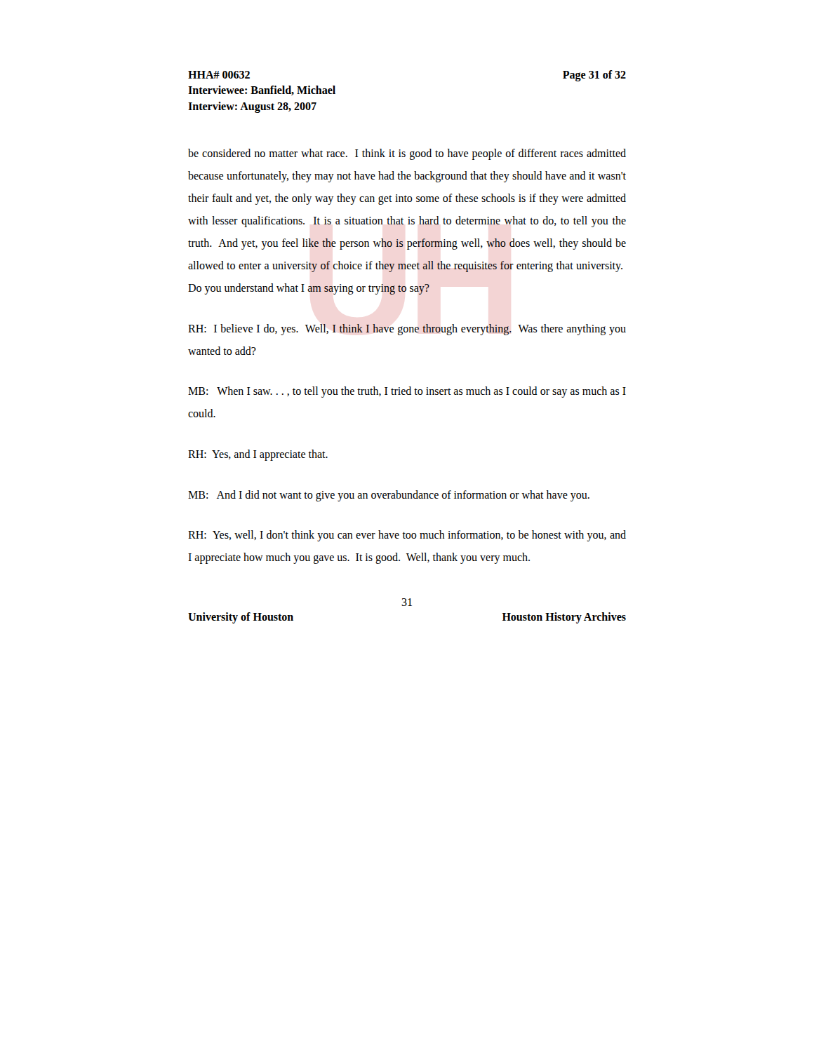HHA# 00632
Interviewee: Banfield, Michael
Interview: August 28, 2007
Page 31 of 32
UH
be considered no matter what race. I think it is good to have people of different races admitted because unfortunately, they may not have had the background that they should have and it wasn't their fault and yet, the only way they can get into some of these schools is if they were admitted with lesser qualifications. It is a situation that is hard to determine what to do, to tell you the truth. And yet, you feel like the person who is performing well, who does well, they should be allowed to enter a university of choice if they meet all the requisites for entering that university. Do you understand what I am saying or trying to say?
RH: I believe I do, yes. Well, I think I have gone through everything. Was there anything you wanted to add?
MB: When I saw. . . , to tell you the truth, I tried to insert as much as I could or say as much as I could.
RH: Yes, and I appreciate that.
MB: And I did not want to give you an overabundance of information or what have you.
RH: Yes, well, I don't think you can ever have too much information, to be honest with you, and I appreciate how much you gave us. It is good. Well, thank you very much.
31
University of Houston
Houston History Archives